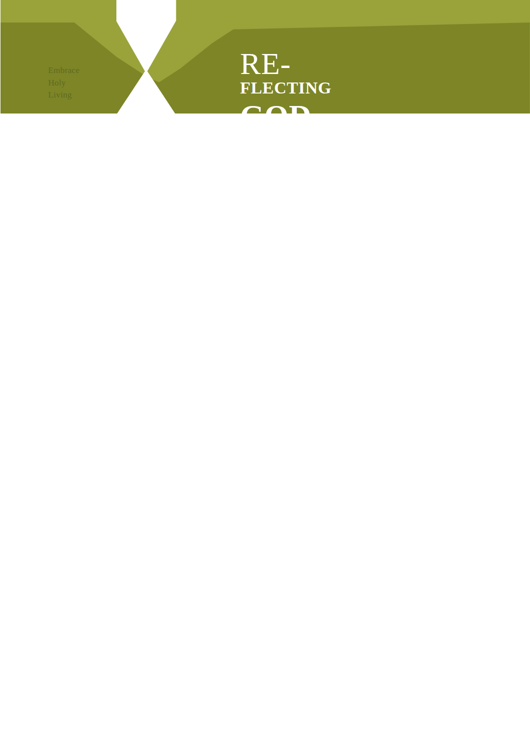Embrace Holy Living
RE- FLECTING GOD